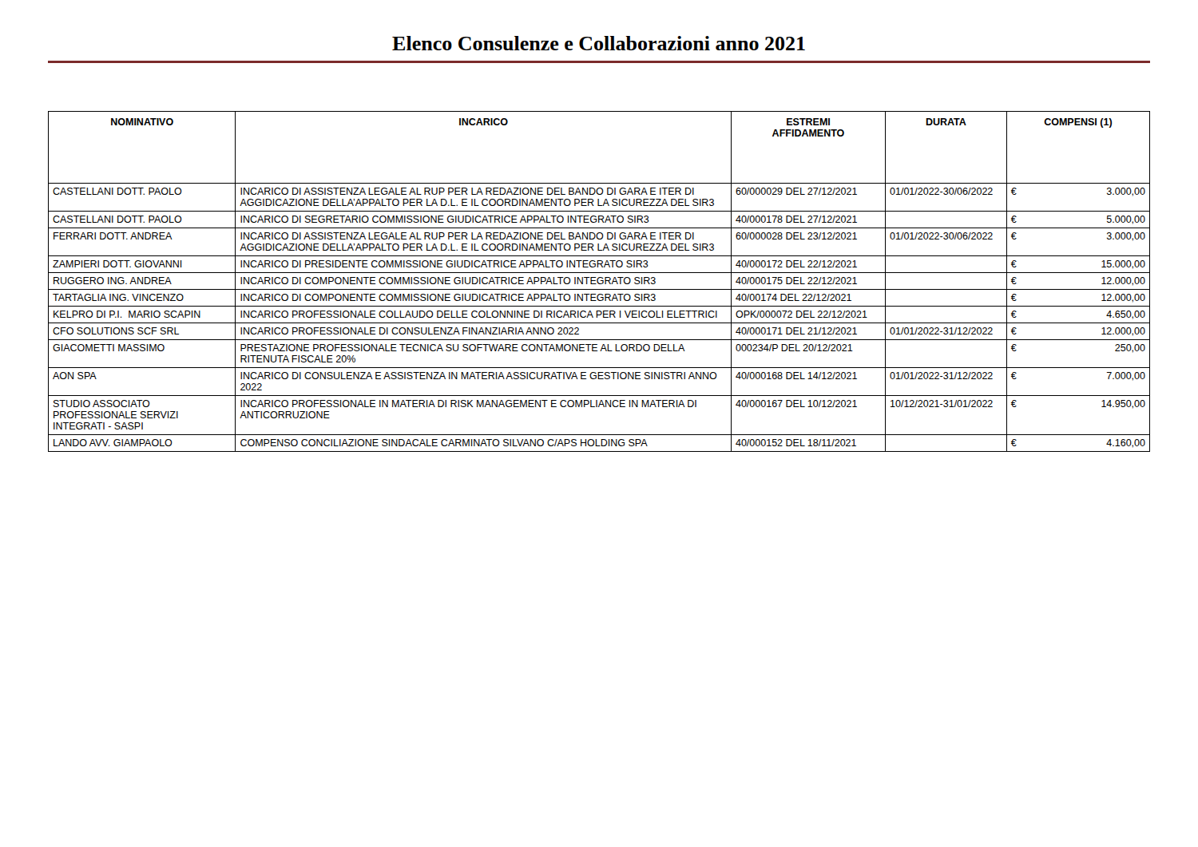Elenco Consulenze e Collaborazioni anno 2021
| NOMINATIVO | INCARICO | ESTREMI AFFIDAMENTO | DURATA | COMPENSI (1) |
| --- | --- | --- | --- | --- |
| CASTELLANI DOTT. PAOLO | INCARICO DI ASSISTENZA LEGALE AL RUP PER LA REDAZIONE DEL BANDO DI GARA E ITER DI AGGIDICAZIONE DELLA’APPALTO PER LA D.L. E IL COORDINAMENTO PER LA SICUREZZA DEL SIR3 | 60/000029 DEL 27/12/2021 | 01/01/2022-30/06/2022 | € 3.000,00 |
| CASTELLANI DOTT. PAOLO | INCARICO DI SEGRETARIO COMMISSIONE GIUDICATRICE APPALTO INTEGRATO SIR3 | 40/000178 DEL 27/12/2021 | | € 5.000,00 |
| FERRARI DOTT. ANDREA | INCARICO DI ASSISTENZA LEGALE AL RUP PER LA REDAZIONE DEL BANDO DI GARA E ITER DI AGGIDICAZIONE DELLA’APPALTO PER LA D.L. E IL COORDINAMENTO PER LA SICUREZZA DEL SIR3 | 60/000028 DEL 23/12/2021 | 01/01/2022-30/06/2022 | € 3.000,00 |
| ZAMPIERI DOTT. GIOVANNI | INCARICO DI PRESIDENTE COMMISSIONE GIUDICATRICE APPALTO INTEGRATO SIR3 | 40/000172 DEL 22/12/2021 | | € 15.000,00 |
| RUGGERO ING. ANDREA | INCARICO DI COMPONENTE COMMISSIONE GIUDICATRICE APPALTO INTEGRATO SIR3 | 40/000175 DEL 22/12/2021 | | € 12.000,00 |
| TARTAGLIA ING. VINCENZO | INCARICO DI COMPONENTE COMMISSIONE GIUDICATRICE APPALTO INTEGRATO SIR3 | 40/00174 DEL 22/12/2021 | | € 12.000,00 |
| KELPRO DI P.I. MARIO SCAPIN | INCARICO PROFESSIONALE COLLAUDO DELLE COLONNINE DI RICARICA PER I VEICOLI ELETTRICI | OPK/000072 DEL 22/12/2021 | | € 4.650,00 |
| CFO SOLUTIONS SCF SRL | INCARICO PROFESSIONALE DI CONSULENZA FINANZIARIA ANNO 2022 | 40/000171 DEL 21/12/2021 | 01/01/2022-31/12/2022 | € 12.000,00 |
| GIACOMETTI MASSIMO | PRESTAZIONE PROFESSIONALE TECNICA SU SOFTWARE CONTAMONETE AL LORDO DELLA RITENUTA FISCALE 20% | 000234/P DEL 20/12/2021 | | € 250,00 |
| AON SPA | INCARICO DI CONSULENZA E ASSISTENZA IN MATERIA ASSICURATIVA E GESTIONE SINISTRI ANNO 2022 | 40/000168 DEL 14/12/2021 | 01/01/2022-31/12/2022 | € 7.000,00 |
| STUDIO ASSOCIATO PROFESSIONALE SERVIZI INTEGRATI - SASPI | INCARICO PROFESSIONALE IN MATERIA DI RISK MANAGEMENT E COMPLIANCE IN MATERIA DI ANTICORRUZIONE | 40/000167 DEL 10/12/2021 | 10/12/2021-31/01/2022 | € 14.950,00 |
| LANDO AVV. GIAMPAOLO | COMPENSO CONCILIAZIONE SINDACALE CARMINATO SILVANO C/APS HOLDING SPA | 40/000152 DEL 18/11/2021 | | € 4.160,00 |